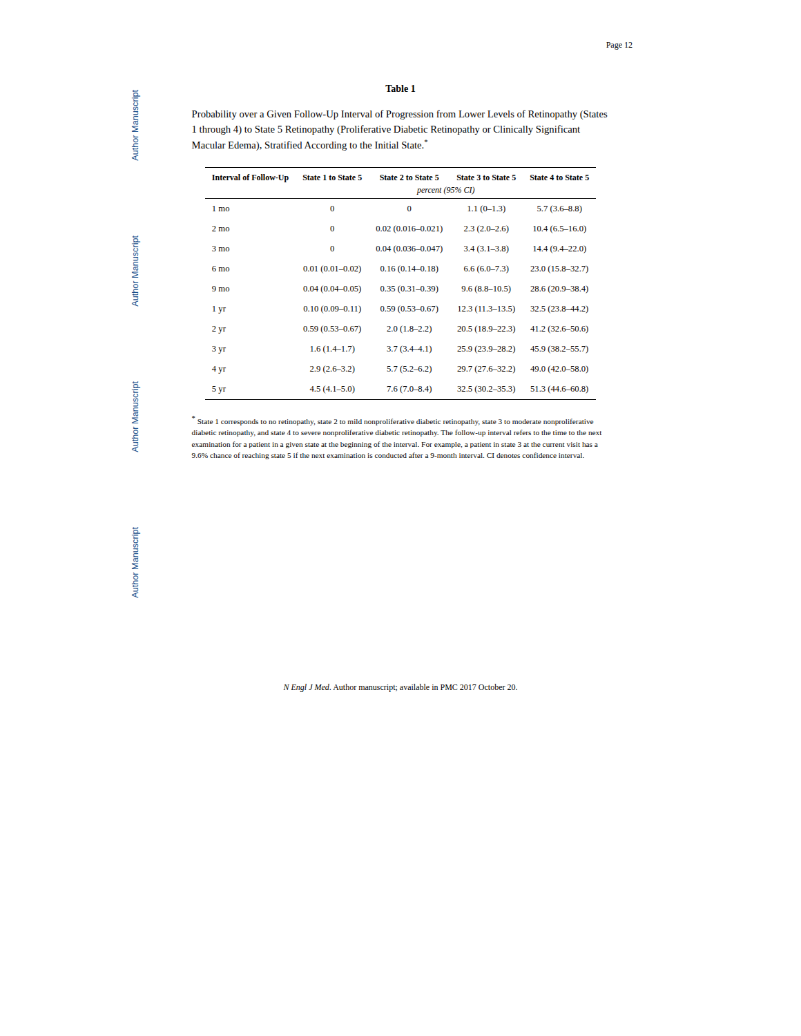Page 12
Author Manuscript
Author Manuscript
Author Manuscript
Author Manuscript
Table 1
Probability over a Given Follow-Up Interval of Progression from Lower Levels of Retinopathy (States 1 through 4) to State 5 Retinopathy (Proliferative Diabetic Retinopathy or Clinically Significant Macular Edema), Stratified According to the Initial State.*
| Interval of Follow-Up | State 1 to State 5 | State 2 to State 5 | State 3 to State 5 | State 4 to State 5 |
| --- | --- | --- | --- | --- |
| | percent (95% CI) |
| 1 mo | 0 | 0 | 1.1 (0–1.3) | 5.7 (3.6–8.8) |
| 2 mo | 0 | 0.02 (0.016–0.021) | 2.3 (2.0–2.6) | 10.4 (6.5–16.0) |
| 3 mo | 0 | 0.04 (0.036–0.047) | 3.4 (3.1–3.8) | 14.4 (9.4–22.0) |
| 6 mo | 0.01 (0.01–0.02) | 0.16 (0.14–0.18) | 6.6 (6.0–7.3) | 23.0 (15.8–32.7) |
| 9 mo | 0.04 (0.04–0.05) | 0.35 (0.31–0.39) | 9.6 (8.8–10.5) | 28.6 (20.9–38.4) |
| 1 yr | 0.10 (0.09–0.11) | 0.59 (0.53–0.67) | 12.3 (11.3–13.5) | 32.5 (23.8–44.2) |
| 2 yr | 0.59 (0.53–0.67) | 2.0 (1.8–2.2) | 20.5 (18.9–22.3) | 41.2 (32.6–50.6) |
| 3 yr | 1.6 (1.4–1.7) | 3.7 (3.4–4.1) | 25.9 (23.9–28.2) | 45.9 (38.2–55.7) |
| 4 yr | 2.9 (2.6–3.2) | 5.7 (5.2–6.2) | 29.7 (27.6–32.2) | 49.0 (42.0–58.0) |
| 5 yr | 4.5 (4.1–5.0) | 7.6 (7.0–8.4) | 32.5 (30.2–35.3) | 51.3 (44.6–60.8) |
* State 1 corresponds to no retinopathy, state 2 to mild nonproliferative diabetic retinopathy, state 3 to moderate nonproliferative diabetic retinopathy, and state 4 to severe nonproliferative diabetic retinopathy. The follow-up interval refers to the time to the next examination for a patient in a given state at the beginning of the interval. For example, a patient in state 3 at the current visit has a 9.6% chance of reaching state 5 if the next examination is conducted after a 9-month interval. CI denotes confidence interval.
N Engl J Med. Author manuscript; available in PMC 2017 October 20.